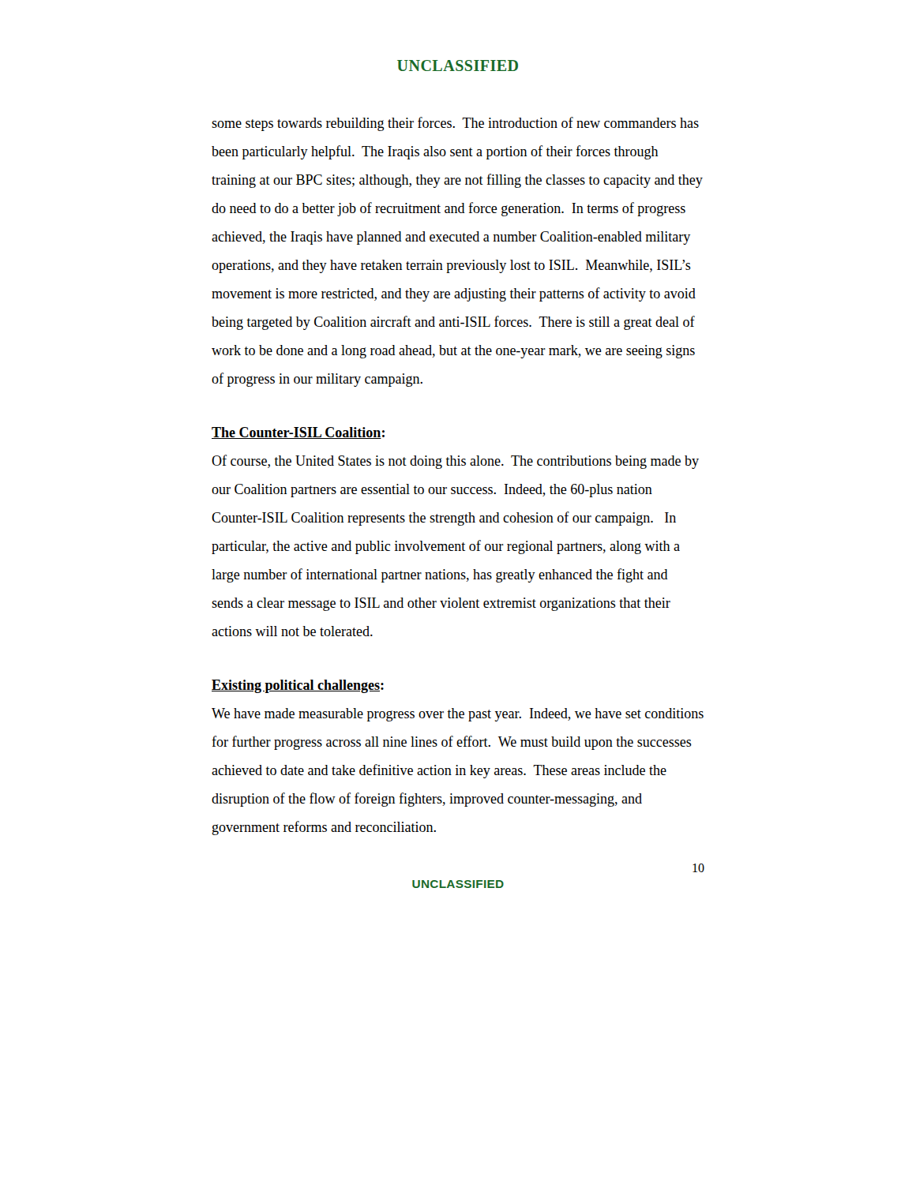UNCLASSIFIED
some steps towards rebuilding their forces. The introduction of new commanders has been particularly helpful. The Iraqis also sent a portion of their forces through training at our BPC sites; although, they are not filling the classes to capacity and they do need to do a better job of recruitment and force generation. In terms of progress achieved, the Iraqis have planned and executed a number Coalition-enabled military operations, and they have retaken terrain previously lost to ISIL. Meanwhile, ISIL’s movement is more restricted, and they are adjusting their patterns of activity to avoid being targeted by Coalition aircraft and anti-ISIL forces. There is still a great deal of work to be done and a long road ahead, but at the one-year mark, we are seeing signs of progress in our military campaign.
The Counter-ISIL Coalition:
Of course, the United States is not doing this alone. The contributions being made by our Coalition partners are essential to our success. Indeed, the 60-plus nation Counter-ISIL Coalition represents the strength and cohesion of our campaign. In particular, the active and public involvement of our regional partners, along with a large number of international partner nations, has greatly enhanced the fight and sends a clear message to ISIL and other violent extremist organizations that their actions will not be tolerated.
Existing political challenges:
We have made measurable progress over the past year. Indeed, we have set conditions for further progress across all nine lines of effort. We must build upon the successes achieved to date and take definitive action in key areas. These areas include the disruption of the flow of foreign fighters, improved counter-messaging, and government reforms and reconciliation.
10
UNCLASSIFIED